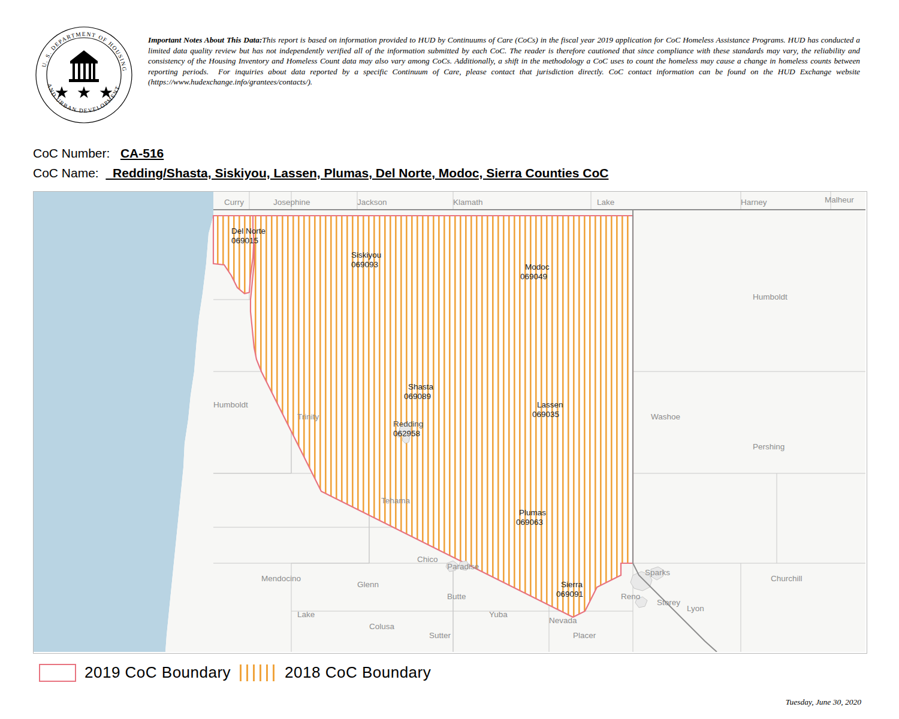U. S. DEPARTMENT OF HOUSING AND URBAN DEVELOPMENT
Important Notes About This Data: This report is based on information provided to HUD by Continuums of Care (CoCs) in the fiscal year 2019 application for CoC Homeless Assistance Programs. HUD has conducted a limited data quality review but has not independently verified all of the information submitted by each CoC. The reader is therefore cautioned that since compliance with these standards may vary, the reliability and consistency of the Housing Inventory and Homeless Count data may also vary among CoCs. Additionally, a shift in the methodology a CoC uses to count the homeless may cause a change in homeless counts between reporting periods. For inquiries about data reported by a specific Continuum of Care, please contact that jurisdiction directly. CoC contact information can be found on the HUD Exchange website (https://www.hudexchange.info/grantees/contacts/).
CoC Number: CA-516
CoC Name: Redding/Shasta, Siskiyou, Lassen, Plumas, Del Norte, Modoc, Sierra Counties CoC
Curry Josephine Jackson Klamath Lake Harney Malheur Humboldt Washoe Pershing Churchill Lyon Storey Reno Sparks Humboldt Trinity Tehama Mendocino Glenn Butte Lake Colusa Sutter Yuba Nevada Placer Del Norte 069015 Siskiyou 069093 Modoc 069049 Shasta 069089 Lassen 069035 Plumas 069063 Sierra 069091 Redding 062958 Chico Paradise
2019 CoC Boundary 2018 CoC Boundary
Tuesday, June 30, 2020